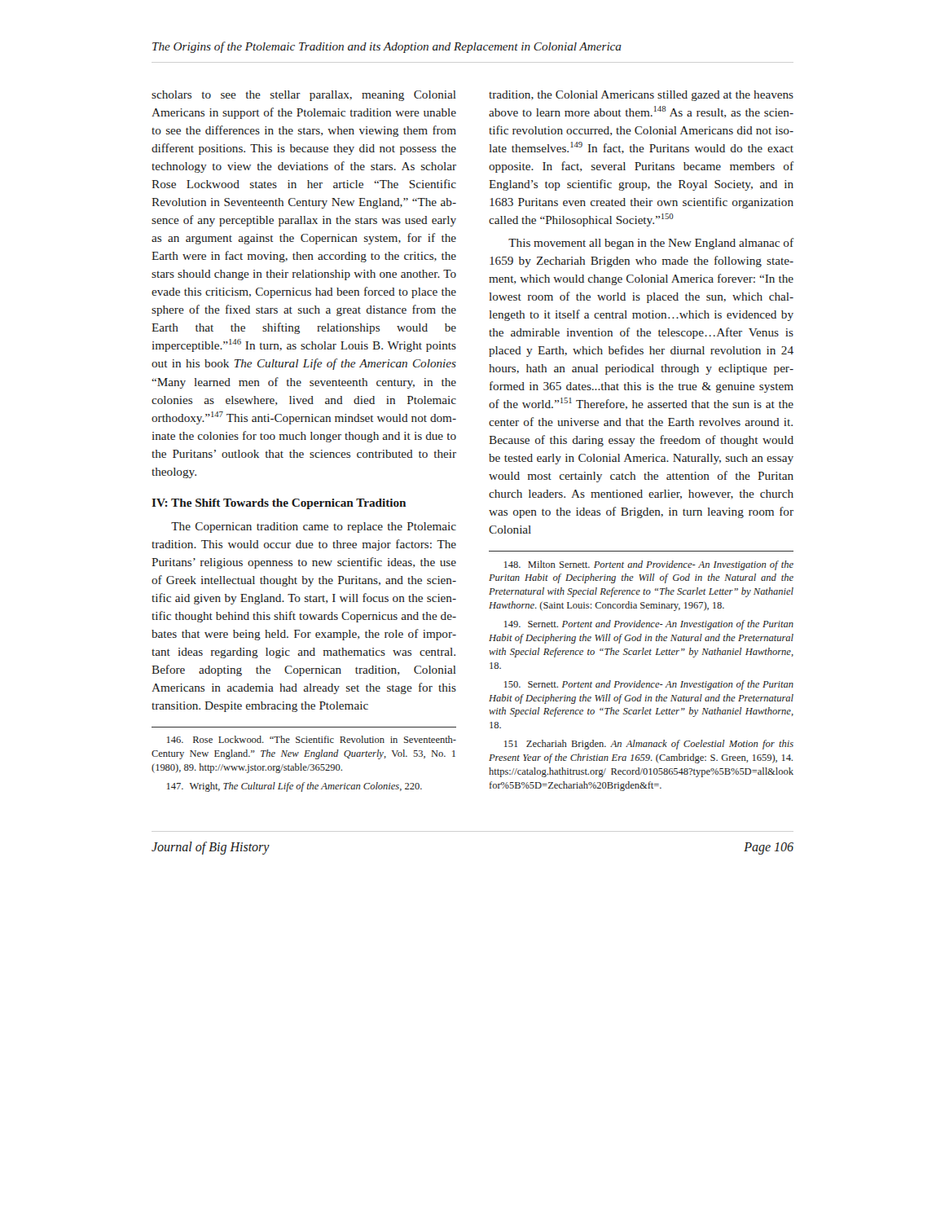The Origins of the Ptolemaic Tradition and its Adoption and Replacement in Colonial America
scholars to see the stellar parallax, meaning Colonial Americans in support of the Ptolemaic tradition were unable to see the differences in the stars, when viewing them from different positions. This is because they did not possess the technology to view the deviations of the stars. As scholar Rose Lockwood states in her article “The Scientific Revolution in Seventeenth Century New England,” “The absence of any perceptible parallax in the stars was used early as an argument against the Copernican system, for if the Earth were in fact moving, then according to the critics, the stars should change in their relationship with one another. To evade this criticism, Copernicus had been forced to place the sphere of the fixed stars at such a great distance from the Earth that the shifting relationships would be imperceptible.”146 In turn, as scholar Louis B. Wright points out in his book The Cultural Life of the American Colonies “Many learned men of the seventeenth century, in the colonies as elsewhere, lived and died in Ptolemaic orthodoxy.”147 This anti-Copernican mindset would not dominate the colonies for too much longer though and it is due to the Puritans’ outlook that the sciences contributed to their theology.
IV: The Shift Towards the Copernican Tradition
The Copernican tradition came to replace the Ptolemaic tradition. This would occur due to three major factors: The Puritans’ religious openness to new scientific ideas, the use of Greek intellectual thought by the Puritans, and the scientific aid given by England. To start, I will focus on the scientific thought behind this shift towards Copernicus and the debates that were being held. For example, the role of important ideas regarding logic and mathematics was central. Before adopting the Copernican tradition, Colonial Americans in academia had already set the stage for this transition. Despite embracing the Ptolemaic
146. Rose Lockwood. “The Scientific Revolution in Seventeenth-Century New England.” The New England Quarterly, Vol. 53, No. 1 (1980), 89. http://www.jstor.org/stable/365290.
147. Wright, The Cultural Life of the American Colonies, 220.
tradition, the Colonial Americans stilled gazed at the heavens above to learn more about them.148 As a result, as the scientific revolution occurred, the Colonial Americans did not isolate themselves.149 In fact, the Puritans would do the exact opposite. In fact, several Puritans became members of England’s top scientific group, the Royal Society, and in 1683 Puritans even created their own scientific organization called the “Philosophical Society.”150
This movement all began in the New England almanac of 1659 by Zechariah Brigden who made the following statement, which would change Colonial America forever: “In the lowest room of the world is placed the sun, which challengeth to it itself a central motion…which is evidenced by the admirable invention of the telescope…After Venus is placed y Earth, which befides her diurnal revolution in 24 hours, hath an anual periodical through y ecliptique performed in 365 dates...that this is the true & genuine system of the world.”151 Therefore, he asserted that the sun is at the center of the universe and that the Earth revolves around it. Because of this daring essay the freedom of thought would be tested early in Colonial America. Naturally, such an essay would most certainly catch the attention of the Puritan church leaders. As mentioned earlier, however, the church was open to the ideas of Brigden, in turn leaving room for Colonial
148. Milton Sernett. Portent and Providence- An Investigation of the Puritan Habit of Deciphering the Will of God in the Natural and the Preternatural with Special Reference to “The Scarlet Letter” by Nathaniel Hawthorne. (Saint Louis: Concordia Seminary, 1967), 18.
149. Sernett. Portent and Providence- An Investigation of the Puritan Habit of Deciphering the Will of God in the Natural and the Preternatural with Special Reference to “The Scarlet Letter” by Nathaniel Hawthorne, 18.
150. Sernett. Portent and Providence- An Investigation of the Puritan Habit of Deciphering the Will of God in the Natural and the Preternatural with Special Reference to “The Scarlet Letter” by Nathaniel Hawthorne, 18.
151 Zechariah Brigden. An Almanack of Coelestial Motion for this Present Year of the Christian Era 1659. (Cambridge: S. Green, 1659), 14. https://catalog.hathitrust.org/ Record/010586548?type%5B%5D=all&lookfor%5B%5D=Zechariah%20Brigden&ft=.
Journal of Big History Page 106